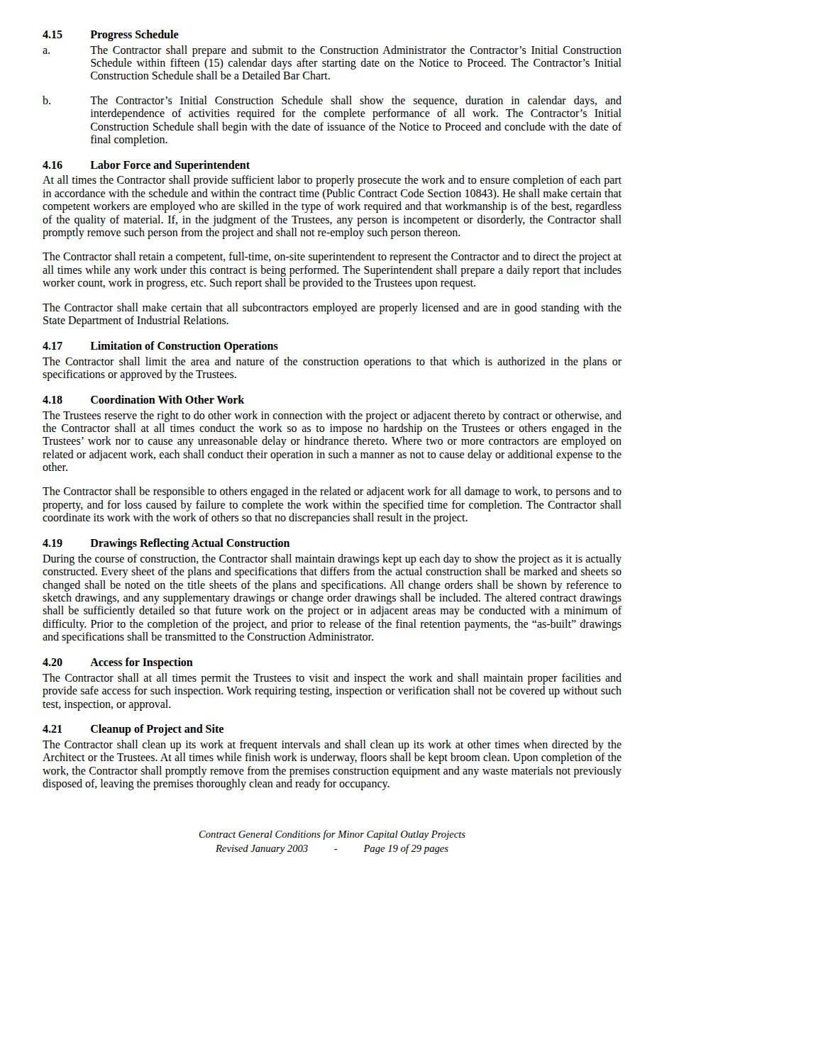4.15 Progress Schedule
a.
The Contractor shall prepare and submit to the Construction Administrator the Contractor’s Initial Construction Schedule within fifteen (15) calendar days after starting date on the Notice to Proceed. The Contractor’s Initial Construction Schedule shall be a Detailed Bar Chart.
b.
The Contractor’s Initial Construction Schedule shall show the sequence, duration in calendar days, and interdependence of activities required for the complete performance of all work. The Contractor’s Initial Construction Schedule shall begin with the date of issuance of the Notice to Proceed and conclude with the date of final completion.
4.16 Labor Force and Superintendent
At all times the Contractor shall provide sufficient labor to properly prosecute the work and to ensure completion of each part in accordance with the schedule and within the contract time (Public Contract Code Section 10843). He shall make certain that competent workers are employed who are skilled in the type of work required and that workmanship is of the best, regardless of the quality of material. If, in the judgment of the Trustees, any person is incompetent or disorderly, the Contractor shall promptly remove such person from the project and shall not re-employ such person thereon.
The Contractor shall retain a competent, full-time, on-site superintendent to represent the Contractor and to direct the project at all times while any work under this contract is being performed. The Superintendent shall prepare a daily report that includes worker count, work in progress, etc. Such report shall be provided to the Trustees upon request.
The Contractor shall make certain that all subcontractors employed are properly licensed and are in good standing with the State Department of Industrial Relations.
4.17 Limitation of Construction Operations
The Contractor shall limit the area and nature of the construction operations to that which is authorized in the plans or specifications or approved by the Trustees.
4.18 Coordination With Other Work
The Trustees reserve the right to do other work in connection with the project or adjacent thereto by contract or otherwise, and the Contractor shall at all times conduct the work so as to impose no hardship on the Trustees or others engaged in the Trustees’ work nor to cause any unreasonable delay or hindrance thereto. Where two or more contractors are employed on related or adjacent work, each shall conduct their operation in such a manner as not to cause delay or additional expense to the other.
The Contractor shall be responsible to others engaged in the related or adjacent work for all damage to work, to persons and to property, and for loss caused by failure to complete the work within the specified time for completion. The Contractor shall coordinate its work with the work of others so that no discrepancies shall result in the project.
4.19 Drawings Reflecting Actual Construction
During the course of construction, the Contractor shall maintain drawings kept up each day to show the project as it is actually constructed. Every sheet of the plans and specifications that differs from the actual construction shall be marked and sheets so changed shall be noted on the title sheets of the plans and specifications. All change orders shall be shown by reference to sketch drawings, and any supplementary drawings or change order drawings shall be included. The altered contract drawings shall be sufficiently detailed so that future work on the project or in adjacent areas may be conducted with a minimum of difficulty. Prior to the completion of the project, and prior to release of the final retention payments, the “as-built” drawings and specifications shall be transmitted to the Construction Administrator.
4.20 Access for Inspection
The Contractor shall at all times permit the Trustees to visit and inspect the work and shall maintain proper facilities and provide safe access for such inspection. Work requiring testing, inspection or verification shall not be covered up without such test, inspection, or approval.
4.21 Cleanup of Project and Site
The Contractor shall clean up its work at frequent intervals and shall clean up its work at other times when directed by the Architect or the Trustees. At all times while finish work is underway, floors shall be kept broom clean. Upon completion of the work, the Contractor shall promptly remove from the premises construction equipment and any waste materials not previously disposed of, leaving the premises thoroughly clean and ready for occupancy.
Contract General Conditions for Minor Capital Outlay Projects Revised January 2003-Page 19 of 29 pages